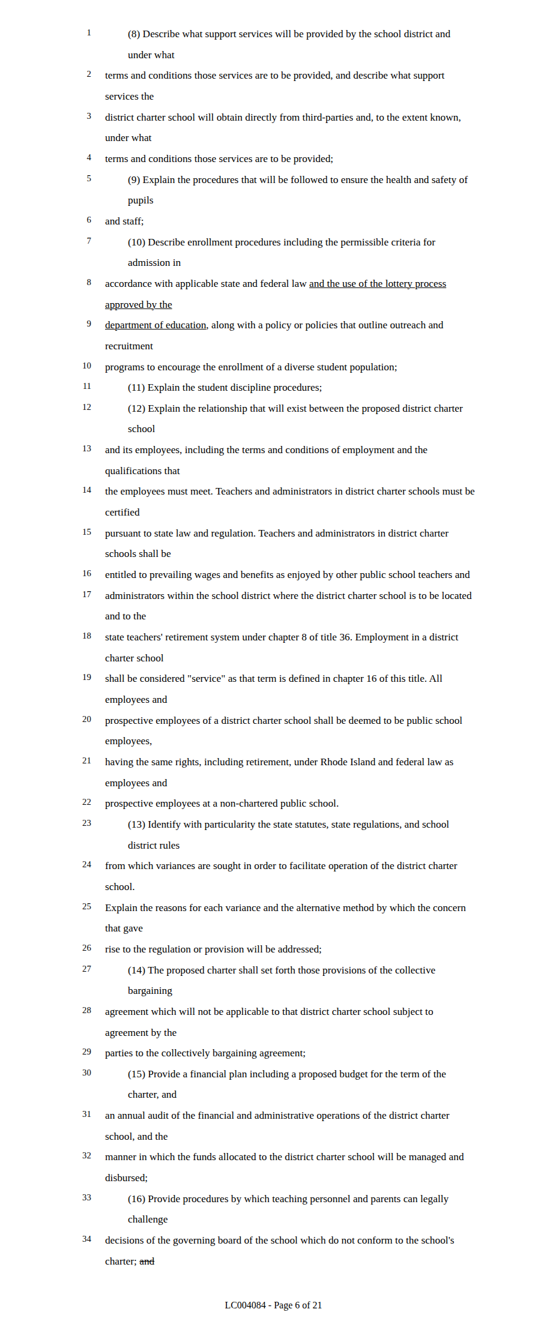(8) Describe what support services will be provided by the school district and under what
terms and conditions those services are to be provided, and describe what support services the
district charter school will obtain directly from third-parties and, to the extent known, under what
terms and conditions those services are to be provided;
(9) Explain the procedures that will be followed to ensure the health and safety of pupils
and staff;
(10) Describe enrollment procedures including the permissible criteria for admission in
accordance with applicable state and federal law and the use of the lottery process approved by the
department of education, along with a policy or policies that outline outreach and recruitment
programs to encourage the enrollment of a diverse student population;
(11) Explain the student discipline procedures;
(12) Explain the relationship that will exist between the proposed district charter school
and its employees, including the terms and conditions of employment and the qualifications that
the employees must meet. Teachers and administrators in district charter schools must be certified
pursuant to state law and regulation. Teachers and administrators in district charter schools shall be
entitled to prevailing wages and benefits as enjoyed by other public school teachers and
administrators within the school district where the district charter school is to be located and to the
state teachers' retirement system under chapter 8 of title 36. Employment in a district charter school
shall be considered "service" as that term is defined in chapter 16 of this title. All employees and
prospective employees of a district charter school shall be deemed to be public school employees,
having the same rights, including retirement, under Rhode Island and federal law as employees and
prospective employees at a non-chartered public school.
(13) Identify with particularity the state statutes, state regulations, and school district rules
from which variances are sought in order to facilitate operation of the district charter school.
Explain the reasons for each variance and the alternative method by which the concern that gave
rise to the regulation or provision will be addressed;
(14) The proposed charter shall set forth those provisions of the collective bargaining
agreement which will not be applicable to that district charter school subject to agreement by the
parties to the collectively bargaining agreement;
(15) Provide a financial plan including a proposed budget for the term of the charter, and
an annual audit of the financial and administrative operations of the district charter school, and the
manner in which the funds allocated to the district charter school will be managed and disbursed;
(16) Provide procedures by which teaching personnel and parents can legally challenge
decisions of the governing board of the school which do not conform to the school's charter; and
LC004084 - Page 6 of 21